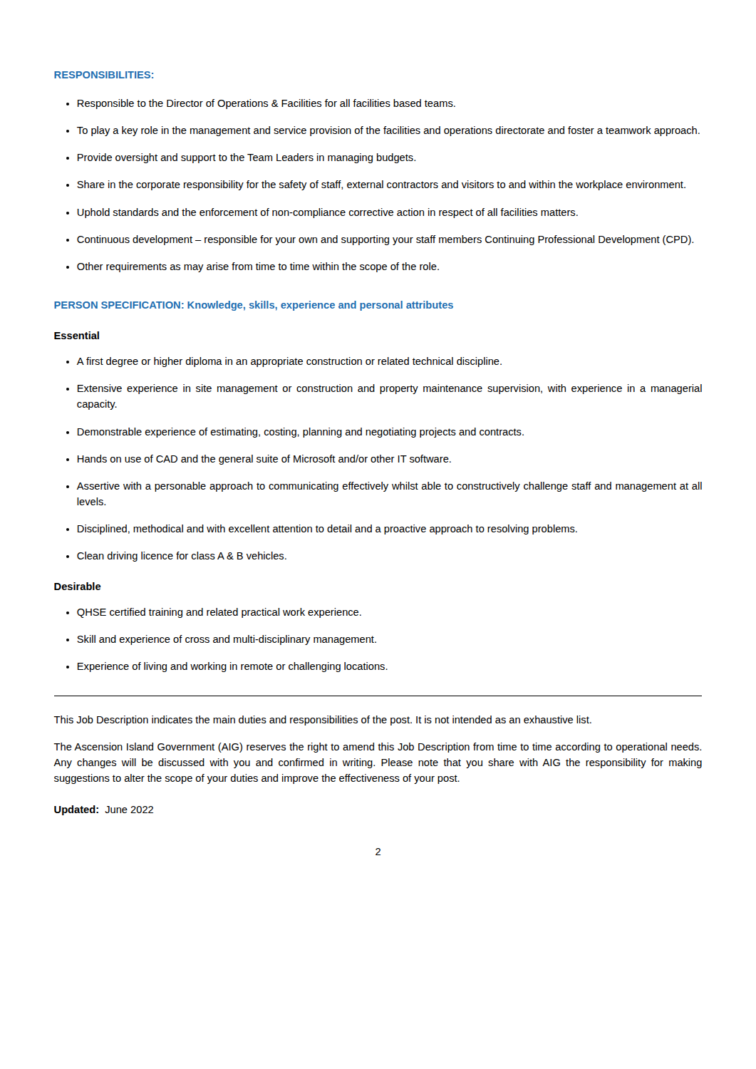RESPONSIBILITIES:
Responsible to the Director of Operations & Facilities for all facilities based teams.
To play a key role in the management and service provision of the facilities and operations directorate and foster a teamwork approach.
Provide oversight and support to the Team Leaders in managing budgets.
Share in the corporate responsibility for the safety of staff, external contractors and visitors to and within the workplace environment.
Uphold standards and the enforcement of non-compliance corrective action in respect of all facilities matters.
Continuous development – responsible for your own and supporting your staff members Continuing Professional Development (CPD).
Other requirements as may arise from time to time within the scope of the role.
PERSON SPECIFICATION: Knowledge, skills, experience and personal attributes
Essential
A first degree or higher diploma in an appropriate construction or related technical discipline.
Extensive experience in site management or construction and property maintenance supervision, with experience in a managerial capacity.
Demonstrable experience of estimating, costing, planning and negotiating projects and contracts.
Hands on use of CAD and the general suite of Microsoft and/or other IT software.
Assertive with a personable approach to communicating effectively whilst able to constructively challenge staff and management at all levels.
Disciplined, methodical and with excellent attention to detail and a proactive approach to resolving problems.
Clean driving licence for class A & B vehicles.
Desirable
QHSE certified training and related practical work experience.
Skill and experience of cross and multi-disciplinary management.
Experience of living and working in remote or challenging locations.
This Job Description indicates the main duties and responsibilities of the post. It is not intended as an exhaustive list.
The Ascension Island Government (AIG) reserves the right to amend this Job Description from time to time according to operational needs. Any changes will be discussed with you and confirmed in writing. Please note that you share with AIG the responsibility for making suggestions to alter the scope of your duties and improve the effectiveness of your post.
Updated: June 2022
2